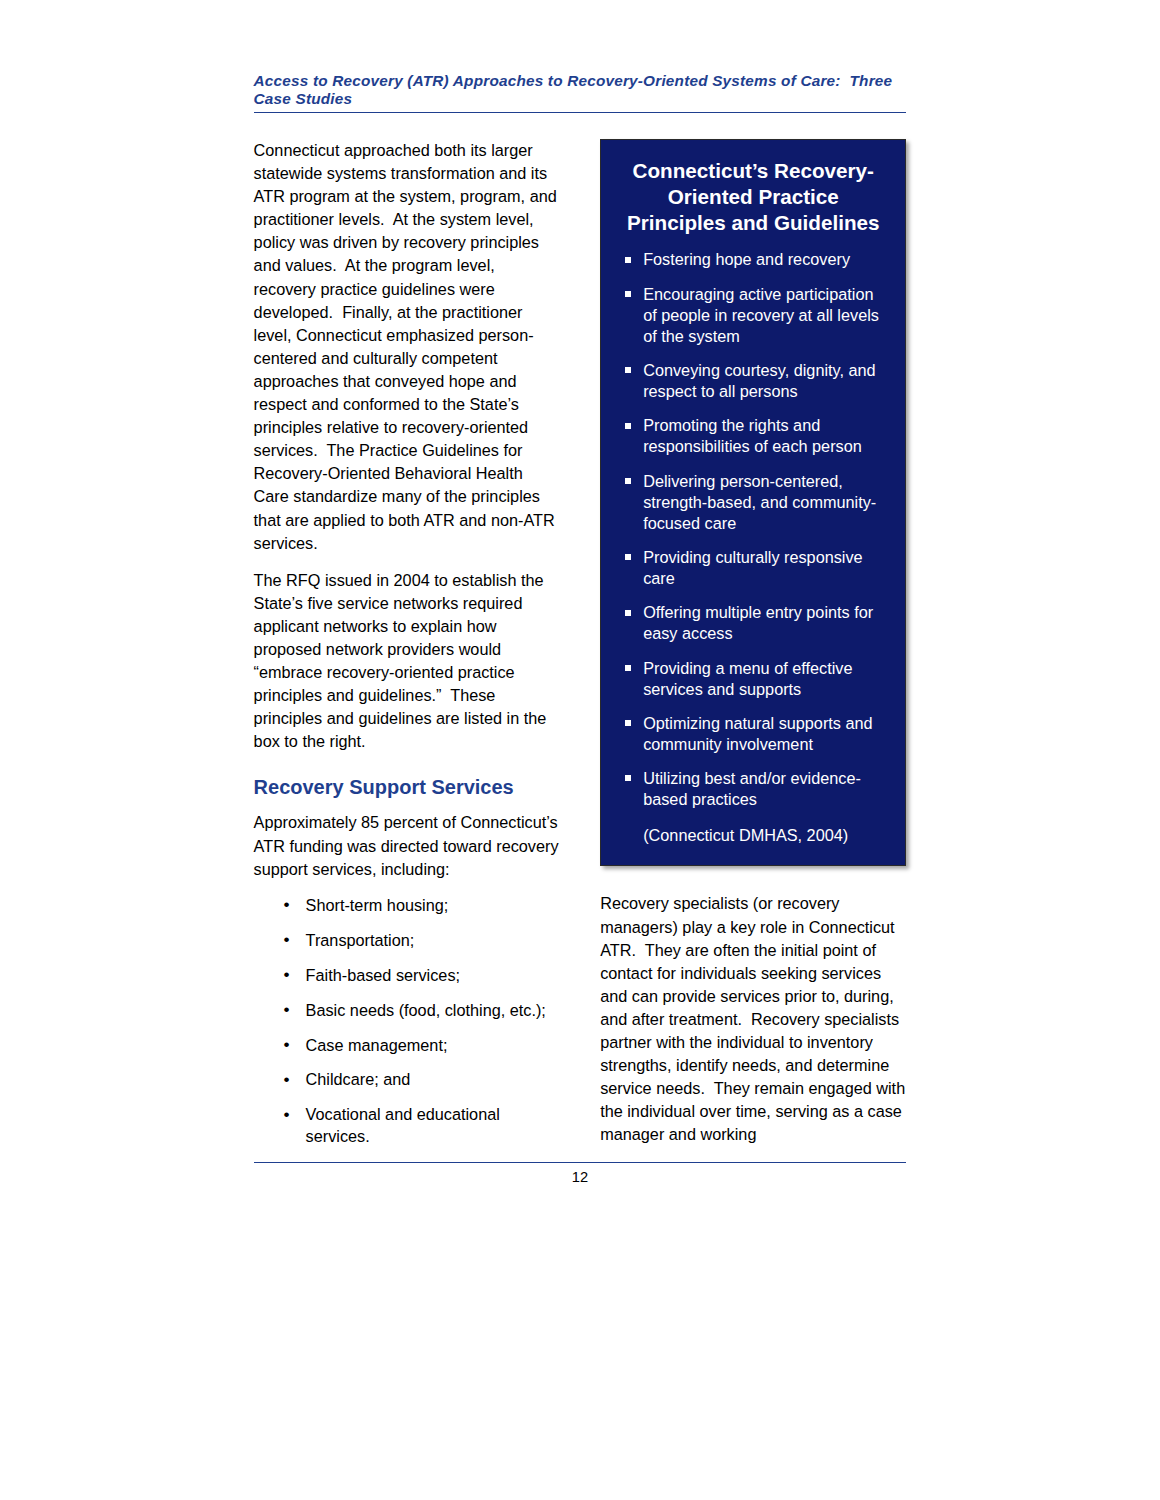Access to Recovery (ATR) Approaches to Recovery-Oriented Systems of Care: Three Case Studies
Connecticut approached both its larger statewide systems transformation and its ATR program at the system, program, and practitioner levels. At the system level, policy was driven by recovery principles and values. At the program level, recovery practice guidelines were developed. Finally, at the practitioner level, Connecticut emphasized person-centered and culturally competent approaches that conveyed hope and respect and conformed to the State’s principles relative to recovery-oriented services. The Practice Guidelines for Recovery-Oriented Behavioral Health Care standardize many of the principles that are applied to both ATR and non-ATR services.
The RFQ issued in 2004 to establish the State’s five service networks required applicant networks to explain how proposed network providers would “embrace recovery-oriented practice principles and guidelines.” These principles and guidelines are listed in the box to the right.
Recovery Support Services
Approximately 85 percent of Connecticut’s ATR funding was directed toward recovery support services, including:
Short-term housing;
Transportation;
Faith-based services;
Basic needs (food, clothing, etc.);
Case management;
Childcare; and
Vocational and educational services.
Connecticut’s Recovery-Oriented Practice Principles and Guidelines
Fostering hope and recovery
Encouraging active participation of people in recovery at all levels of the system
Conveying courtesy, dignity, and respect to all persons
Promoting the rights and responsibilities of each person
Delivering person-centered, strength-based, and community-focused care
Providing culturally responsive care
Offering multiple entry points for easy access
Providing a menu of effective services and supports
Optimizing natural supports and community involvement
Utilizing best and/or evidence-based practices
(Connecticut DMHAS, 2004)
Recovery specialists (or recovery managers) play a key role in Connecticut ATR. They are often the initial point of contact for individuals seeking services and can provide services prior to, during, and after treatment. Recovery specialists partner with the individual to inventory strengths, identify needs, and determine service needs. They remain engaged with the individual over time, serving as a case manager and working
12